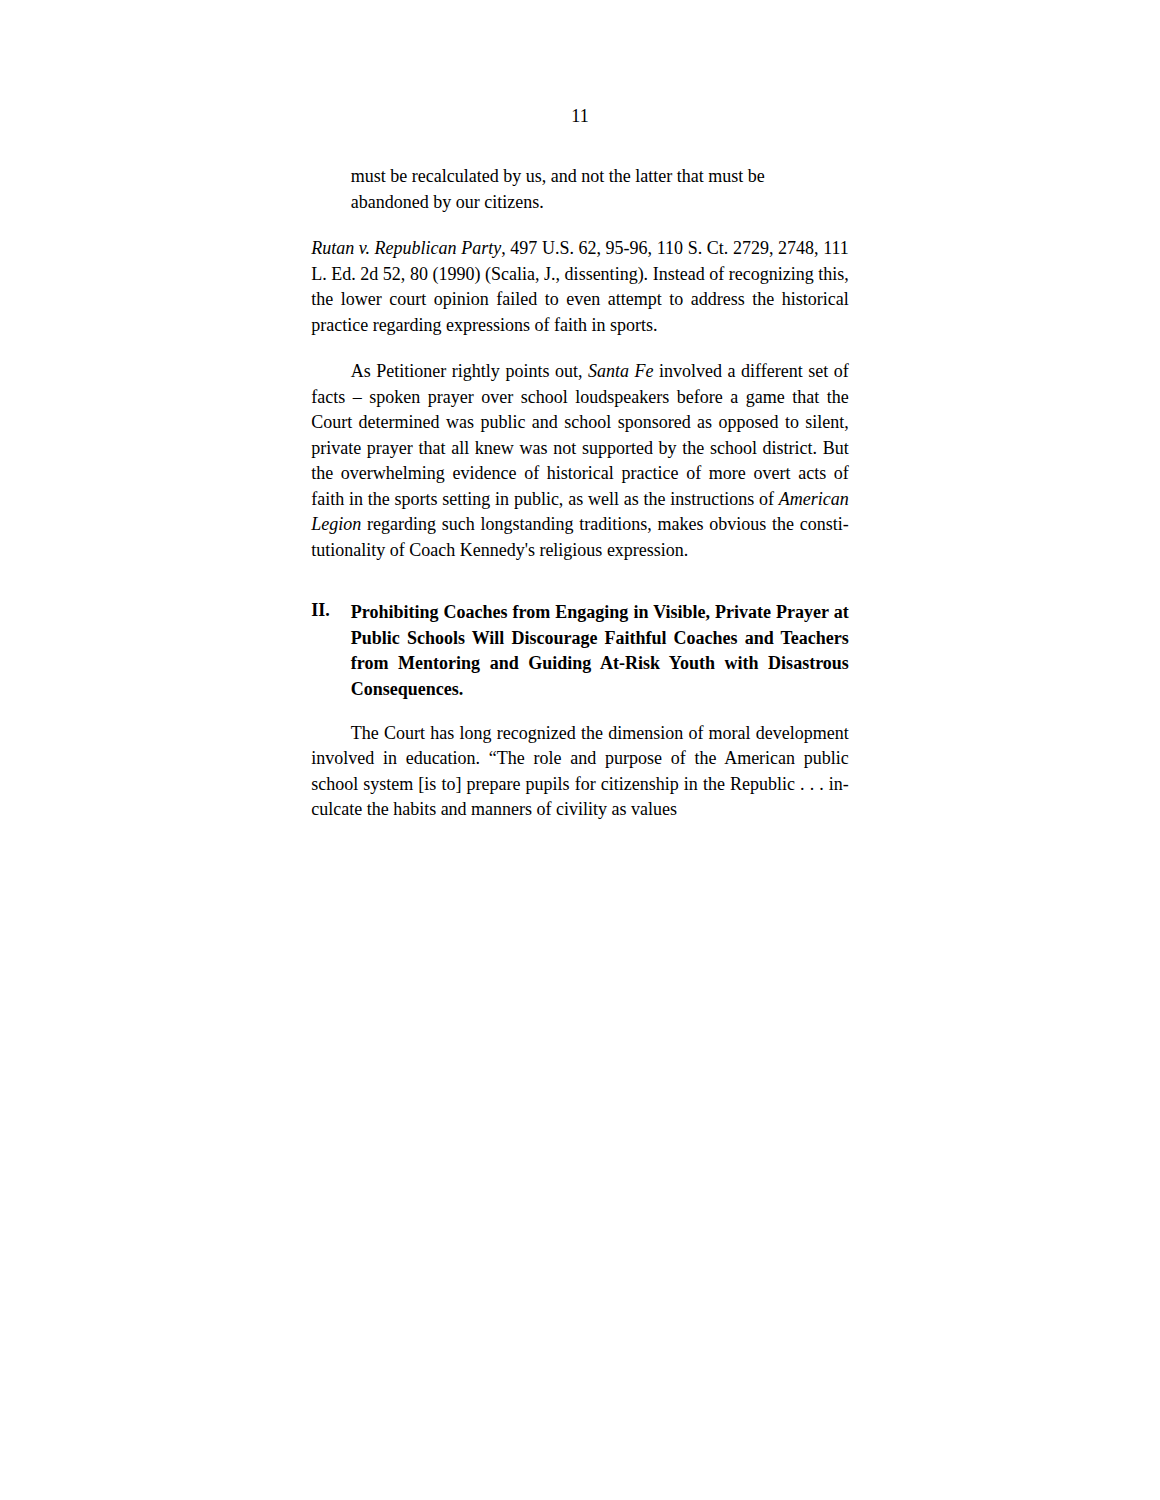11
must be recalculated by us, and not the latter that must be abandoned by our citizens.
Rutan v. Republican Party, 497 U.S. 62, 95-96, 110 S. Ct. 2729, 2748, 111 L. Ed. 2d 52, 80 (1990) (Scalia, J., dissenting). Instead of recognizing this, the lower court opinion failed to even attempt to address the historical practice regarding expressions of faith in sports.
As Petitioner rightly points out, Santa Fe involved a different set of facts – spoken prayer over school loudspeakers before a game that the Court determined was public and school sponsored as opposed to silent, private prayer that all knew was not supported by the school district. But the overwhelming evidence of historical practice of more overt acts of faith in the sports setting in public, as well as the instructions of American Legion regarding such longstanding traditions, makes obvious the constitutionality of Coach Kennedy's religious expression.
II.
Prohibiting Coaches from Engaging in Visible, Private Prayer at Public Schools Will Discourage Faithful Coaches and Teachers from Mentoring and Guiding At-Risk Youth with Disastrous Consequences.
The Court has long recognized the dimension of moral development involved in education. “The role and purpose of the American public school system [is to] prepare pupils for citizenship in the Republic . . . inculcate the habits and manners of civility as values